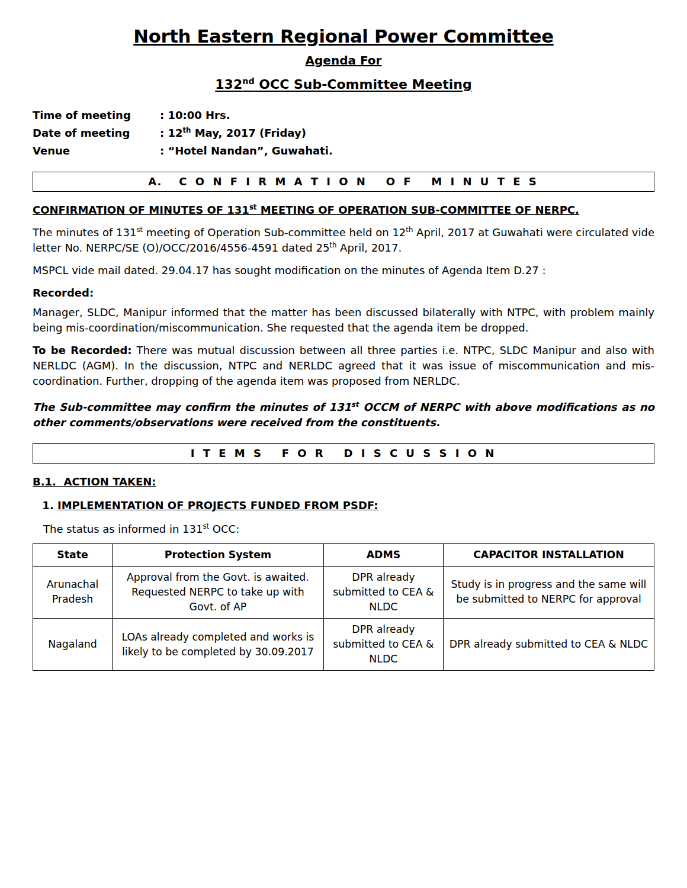North Eastern Regional Power Committee
Agenda For
132nd OCC Sub-Committee Meeting
Time of meeting: 10:00 Hrs.
Date of meeting: 12th May, 2017 (Friday)
Venue: “Hotel Nandan”, Guwahati.
A. C O N F I R M A T I O N O F M I N U T E S
CONFIRMATION OF MINUTES OF 131st MEETING OF OPERATION SUB-COMMITTEE OF NERPC.
The minutes of 131st meeting of Operation Sub-committee held on 12th April, 2017 at Guwahati were circulated vide letter No. NERPC/SE (O)/OCC/2016/4556-4591 dated 25th April, 2017.
MSPCL vide mail dated. 29.04.17 has sought modification on the minutes of Agenda Item D.27 :
Recorded:
Manager, SLDC, Manipur informed that the matter has been discussed bilaterally with NTPC, with problem mainly being mis-coordination/miscommunication. She requested that the agenda item be dropped.
To be Recorded: There was mutual discussion between all three parties i.e. NTPC, SLDC Manipur and also with NERLDC (AGM). In the discussion, NTPC and NERLDC agreed that it was issue of miscommunication and mis-coordination. Further, dropping of the agenda item was proposed from NERLDC.
The Sub-committee may confirm the minutes of 131st OCCM of NERPC with above modifications as no other comments/observations were received from the constituents.
I T E M S F O R D I S C U S S I O N
B.1. ACTION TAKEN:
IMPLEMENTATION OF PROJECTS FUNDED FROM PSDF:
The status as informed in 131st OCC:
| State | Protection System | ADMS | CAPACITOR INSTALLATION |
| --- | --- | --- | --- |
| Arunachal Pradesh | Approval from the Govt. is awaited. Requested NERPC to take up with Govt. of AP | DPR already submitted to CEA & NLDC | Study is in progress and the same will be submitted to NERPC for approval |
| Nagaland | LOAs already completed and works is likely to be completed by 30.09.2017 | DPR already submitted to CEA & NLDC | DPR already submitted to CEA & NLDC |